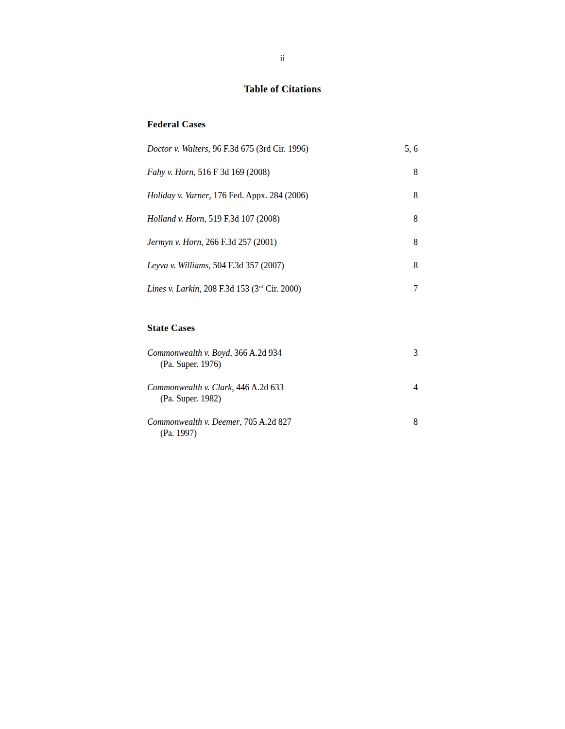ii
Table of Citations
Federal Cases
| Doctor v. Walters , 96 F.3d 675 (3rd Cir. 1996) | 5, 6 |
| Fahy v. Horn , 516 F 3d 169 (2008) | 8 |
| Holiday v. Varner , 176 Fed. Appx. 284 (2006) | 8 |
| Holland v. Horn , 519 F.3d 107 (2008) | 8 |
| Jermyn v. Horn , 266 F.3d 257 (2001) | 8 |
| Leyva v. Williams , 504 F.3d 357 (2007) | 8 |
| Lines v. Larkin , 208 F.3d 153 (3 rd Cir. 2000) | 7 |
State Cases
| Commonwealth v. Boyd , 366 A.2d 934 (Pa. Super. 1976) | 3 |
| Commonwealth v. Clark , 446 A.2d 633 (Pa. Super. 1982) | 4 |
| Commonwealth v. Deemer , 705 A.2d 827 (Pa. 1997) | 8 |